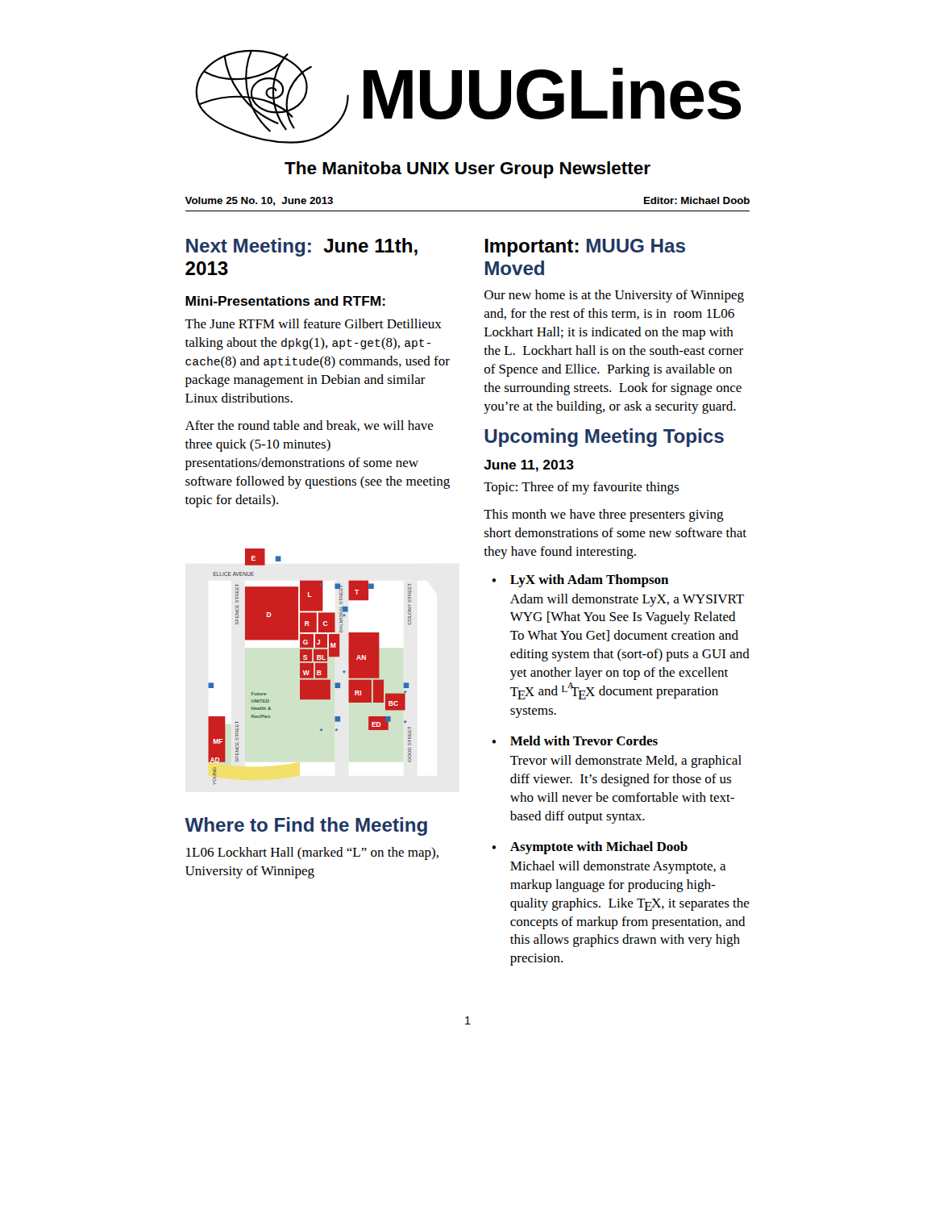MUUGLines
The Manitoba UNIX User Group Newsletter
Volume 25 No. 10, June 2013 Editor: Michael Doob
Next Meeting: June 11th, 2013
Mini-Presentations and RTFM:
The June RTFM will feature Gilbert Detillieux talking about the dpkg(1), apt-get(8), apt-cache(8) and aptitude(8) commands, used for package management in Debian and similar Linux distributions.
After the round table and break, we will have three quick (5-10 minutes) presentations/demonstrations of some new software followed by questions (see the meeting topic for details).
ELLICE AVENUE SPENCE STREET SPENCE STREET BALMORAL STREET COLONY STREET GOOD STREET YOUNG E D L R C M G J S BL W B T AN RI BC ED MF AD Future UNITED Health & RecPlex * * * * * * *
Where to Find the Meeting
1L06 Lockhart Hall (marked “L” on the map), University of Winnipeg
Important: MUUG Has Moved
Our new home is at the University of Winnipeg and, for the rest of this term, is in room 1L06 Lockhart Hall; it is indicated on the map with the L. Lockhart hall is on the south-east corner of Spence and Ellice. Parking is available on the surrounding streets. Look for signage once you’re at the building, or ask a security guard.
Upcoming Meeting Topics
June 11, 2013
Topic: Three of my favourite things
This month we have three presenters giving short demonstrations of some new software that they have found interesting.
LyX with Adam Thompson Adam will demonstrate LyX, a WYSIVRT WYG [What You See Is Vaguely Related To What You Get] document creation and editing system that (sort-of) puts a GUI and yet another layer on top of the excellent TEX and LA TEX document preparation systems.
Meld with Trevor Cordes Trevor will demonstrate Meld, a graphical diff viewer. It’s designed for those of us who will never be comfortable with text-based diff output syntax.
Asymptote with Michael Doob Michael will demonstrate Asymptote, a markup language for producing high-quality graphics. Like TEX, it separates the concepts of markup from presentation, and this allows graphics drawn with very high precision.
1